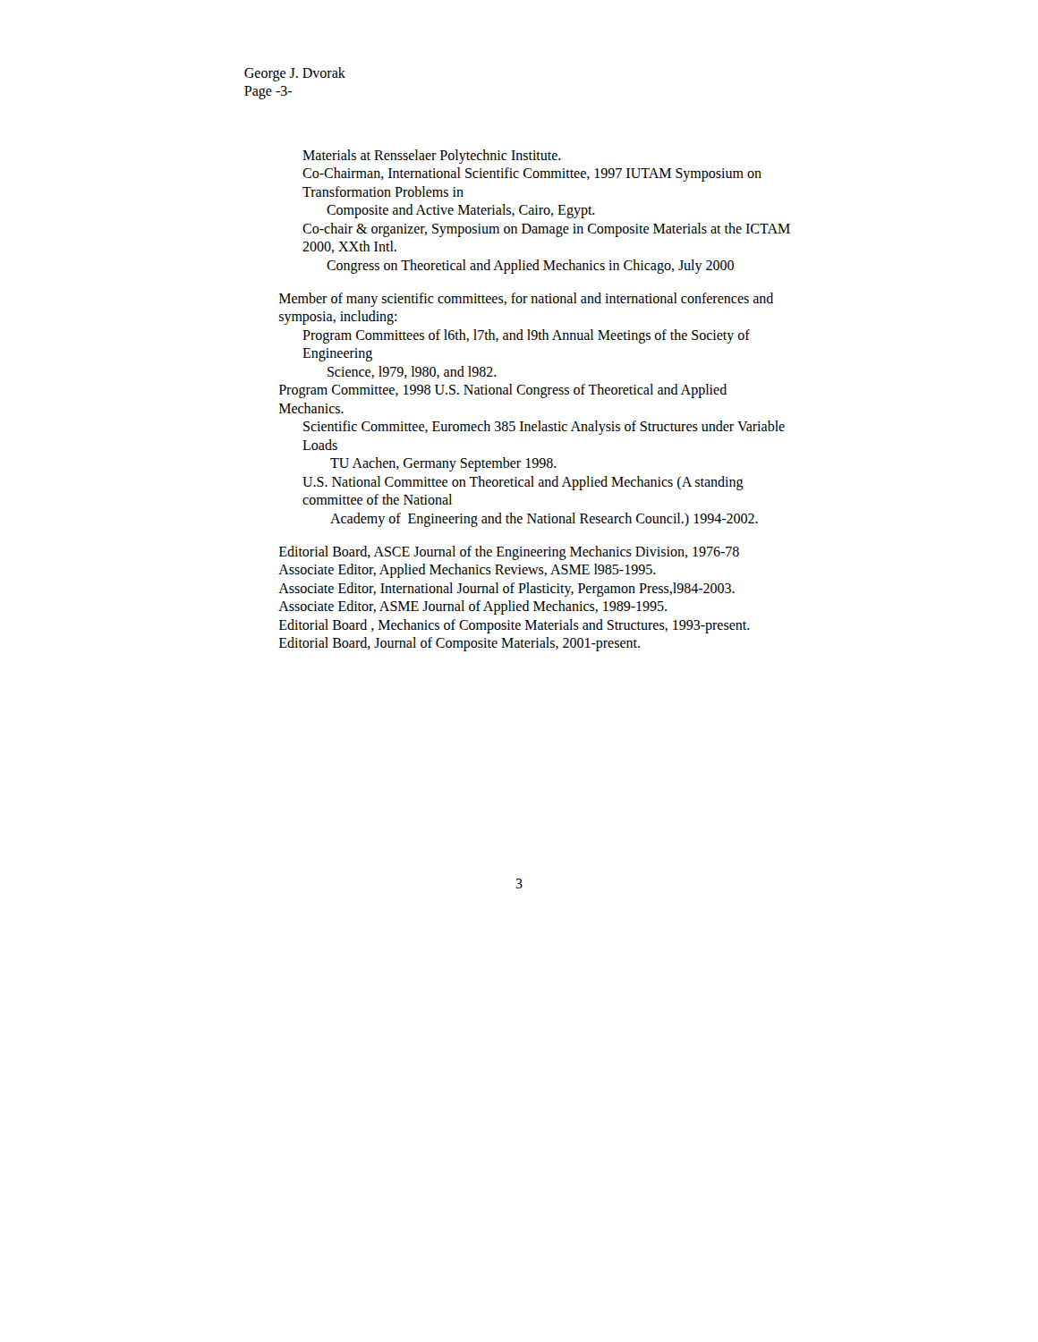George J. Dvorak
Page -3-
Materials at Rensselaer Polytechnic Institute.
Co-Chairman, International Scientific Committee, 1997 IUTAM Symposium on Transformation Problems inComposite and Active Materials, Cairo, Egypt.
Co-chair & organizer, Symposium on Damage in Composite Materials at the ICTAM 2000, XXth Intl.Congress on Theoretical and Applied Mechanics in Chicago, July 2000
Member of many scientific committees, for national and international conferences and symposia, including:
Program Committees of l6th, l7th, and l9th Annual Meetings of the Society of EngineeringScience, l979, l980, and l982.
Program Committee, 1998 U.S. National Congress of Theoretical and Applied Mechanics.
Scientific Committee, Euromech 385 Inelastic Analysis of Structures under Variable Loads TU Aachen, Germany September 1998.
U.S. National Committee on Theoretical and Applied Mechanics (A standing committee of the National Academy of Engineering and the National Research Council.) 1994-2002.
Editorial Board, ASCE Journal of the Engineering Mechanics Division, 1976-78
Associate Editor, Applied Mechanics Reviews, ASME l985-1995.
Associate Editor, International Journal of Plasticity, Pergamon Press,l984-2003.
Associate Editor, ASME Journal of Applied Mechanics, 1989-1995.
Editorial Board , Mechanics of Composite Materials and Structures, 1993-present.
Editorial Board, Journal of Composite Materials, 2001-present.
3